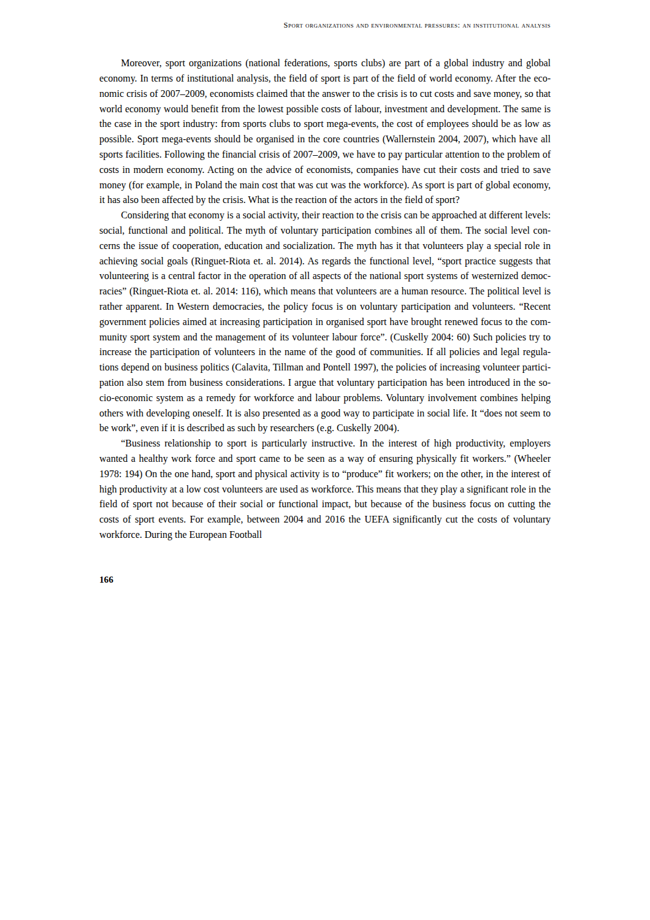Sport organizations and environmental pressures: an institutional analysis
Moreover, sport organizations (national federations, sports clubs) are part of a global industry and global economy. In terms of institutional analysis, the field of sport is part of the field of world economy. After the economic crisis of 2007–2009, economists claimed that the answer to the crisis is to cut costs and save money, so that world economy would benefit from the lowest possible costs of labour, investment and development. The same is the case in the sport industry: from sports clubs to sport mega-events, the cost of employees should be as low as possible. Sport mega-events should be organised in the core countries (Wallernstein 2004, 2007), which have all sports facilities. Following the financial crisis of 2007–2009, we have to pay particular attention to the problem of costs in modern economy. Acting on the advice of economists, companies have cut their costs and tried to save money (for example, in Poland the main cost that was cut was the workforce). As sport is part of global economy, it has also been affected by the crisis. What is the reaction of the actors in the field of sport?
Considering that economy is a social activity, their reaction to the crisis can be approached at different levels: social, functional and political. The myth of voluntary participation combines all of them. The social level concerns the issue of cooperation, education and socialization. The myth has it that volunteers play a special role in achieving social goals (Ringuet-Riota et. al. 2014). As regards the functional level, “sport practice suggests that volunteering is a central factor in the operation of all aspects of the national sport systems of westernized democracies” (Ringuet-Riota et. al. 2014: 116), which means that volunteers are a human resource. The political level is rather apparent. In Western democracies, the policy focus is on voluntary participation and volunteers. “Recent government policies aimed at increasing participation in organised sport have brought renewed focus to the community sport system and the management of its volunteer labour force”. (Cuskelly 2004: 60) Such policies try to increase the participation of volunteers in the name of the good of communities. If all policies and legal regulations depend on business politics (Calavita, Tillman and Pontell 1997), the policies of increasing volunteer participation also stem from business considerations. I argue that voluntary participation has been introduced in the socio-economic system as a remedy for workforce and labour problems. Voluntary involvement combines helping others with developing oneself. It is also presented as a good way to participate in social life. It “does not seem to be work”, even if it is described as such by researchers (e.g. Cuskelly 2004).
“Business relationship to sport is particularly instructive. In the interest of high productivity, employers wanted a healthy work force and sport came to be seen as a way of ensuring physically fit workers.” (Wheeler 1978: 194) On the one hand, sport and physical activity is to “produce” fit workers; on the other, in the interest of high productivity at a low cost volunteers are used as workforce. This means that they play a significant role in the field of sport not because of their social or functional impact, but because of the business focus on cutting the costs of sport events. For example, between 2004 and 2016 the UEFA significantly cut the costs of voluntary workforce. During the European Football
166